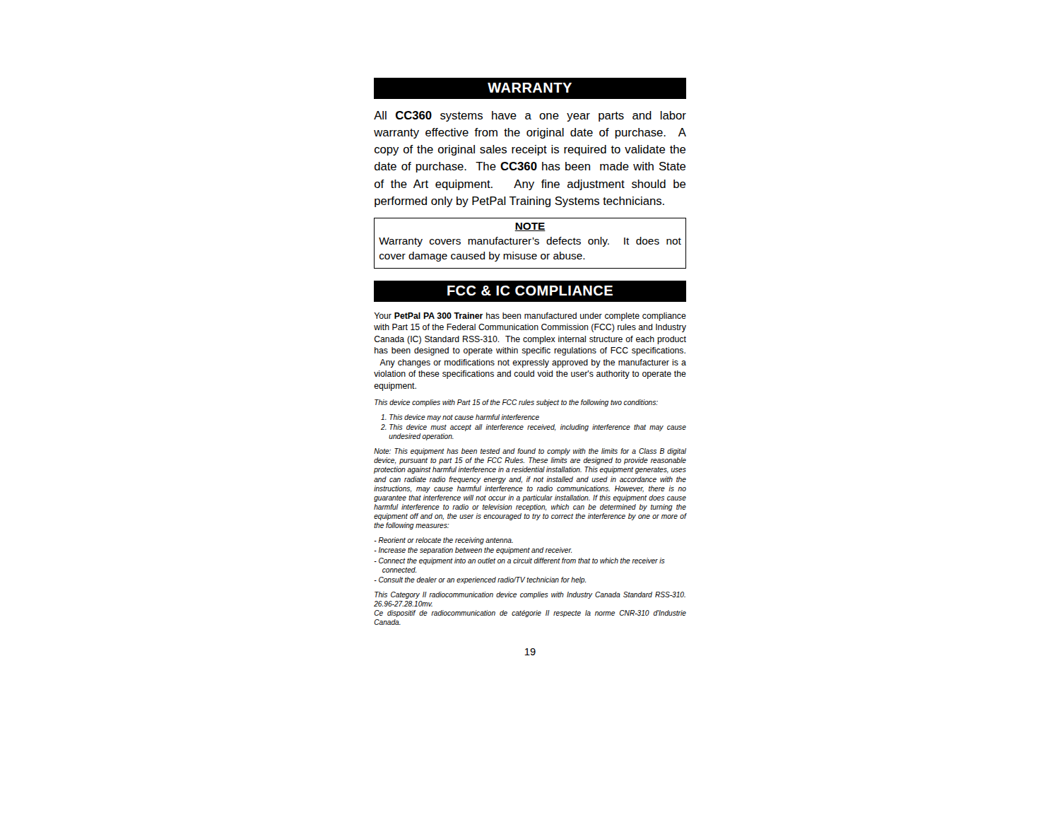WARRANTY
All CC360 systems have a one year parts and labor warranty effective from the original date of purchase. A copy of the original sales receipt is required to validate the date of purchase. The CC360 has been made with State of the Art equipment. Any fine adjustment should be performed only by PetPal Training Systems technicians.
NOTE
Warranty covers manufacturer’s defects only. It does not cover damage caused by misuse or abuse.
FCC & IC COMPLIANCE
Your PetPal PA 300 Trainer has been manufactured under complete compliance with Part 15 of the Federal Communication Commission (FCC) rules and Industry Canada (IC) Standard RSS-310. The complex internal structure of each product has been designed to operate within specific regulations of FCC specifications. Any changes or modifications not expressly approved by the manufacturer is a violation of these specifications and could void the user's authority to operate the equipment.
This device complies with Part 15 of the FCC rules subject to the following two conditions:
This device may not cause harmful interference
This device must accept all interference received, including interference that may cause undesired operation.
Note: This equipment has been tested and found to comply with the limits for a Class B digital device, pursuant to part 15 of the FCC Rules. These limits are designed to provide reasonable protection against harmful interference in a residential installation. This equipment generates, uses and can radiate radio frequency energy and, if not installed and used in accordance with the instructions, may cause harmful interference to radio communications. However, there is no guarantee that interference will not occur in a particular installation. If this equipment does cause harmful interference to radio or television reception, which can be determined by turning the equipment off and on, the user is encouraged to try to correct the interference by one or more of the following measures:
- Reorient or relocate the receiving antenna.
- Increase the separation between the equipment and receiver.
- Connect the equipment into an outlet on a circuit different from that to which the receiver is connected.
- Consult the dealer or an experienced radio/TV technician for help.
This Category II radiocommunication device complies with Industry Canada Standard RSS-310. 26.96-27.28.10mv.
Ce dispositif de radiocommunication de catégorie II respecte la norme CNR-310 d'Industrie Canada.
19